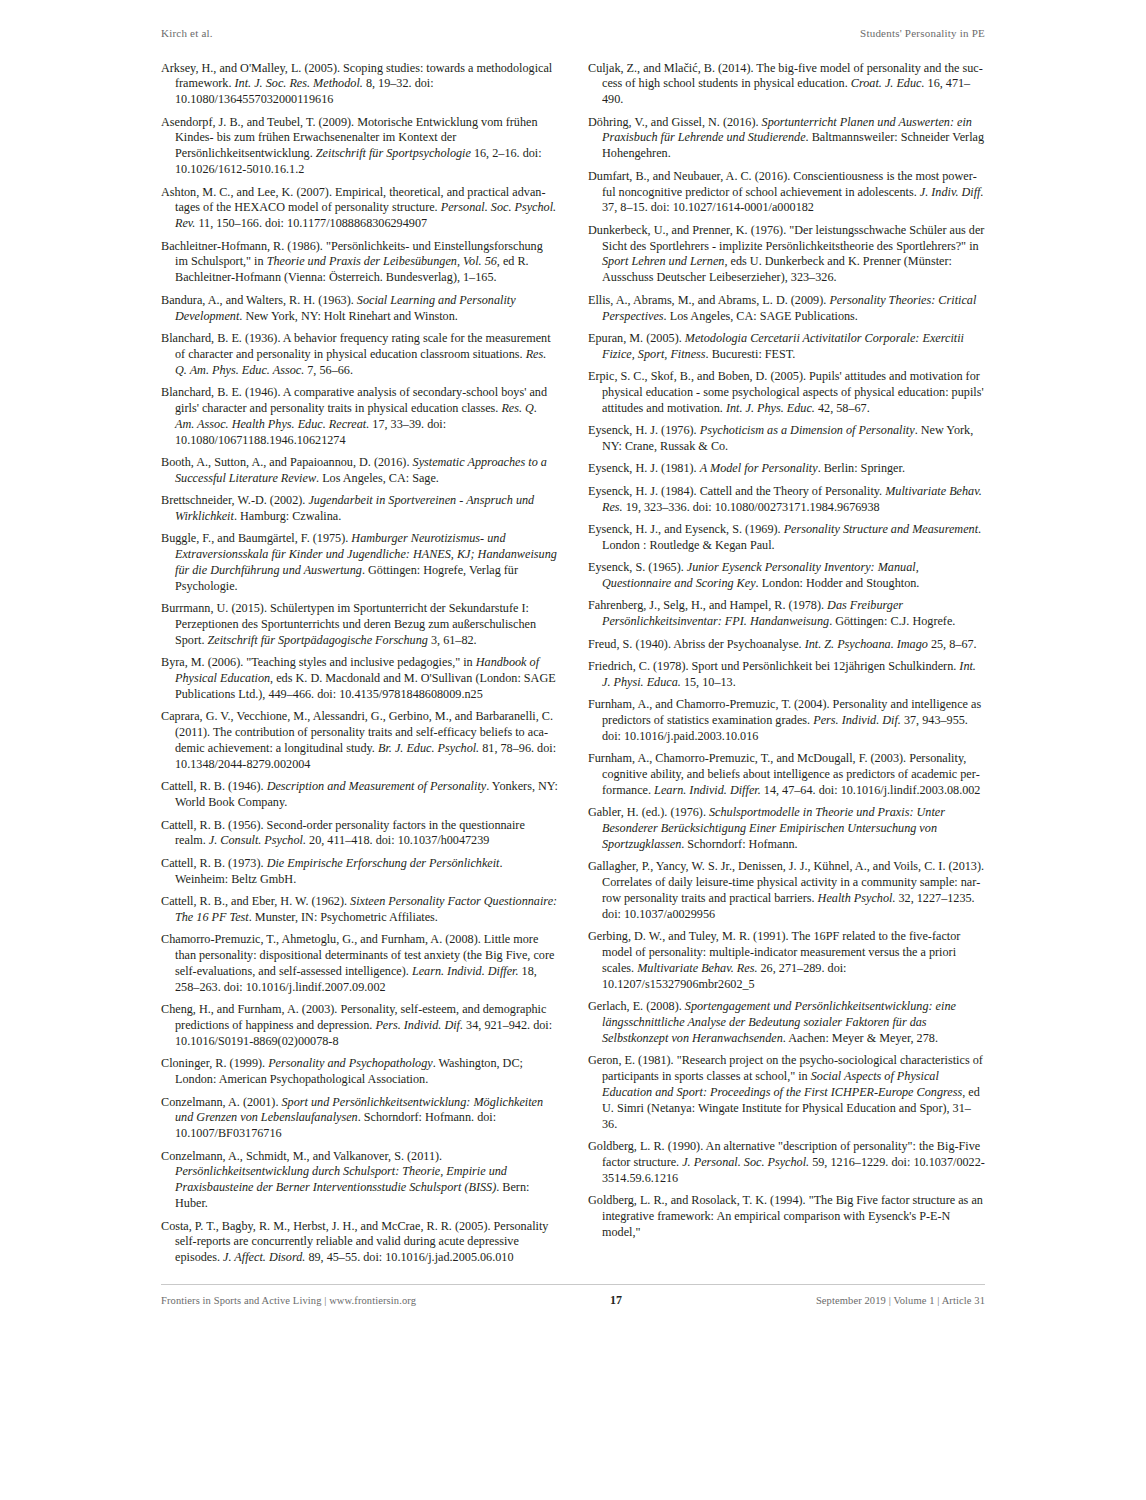Kirch et al.
Students' Personality in PE
Arksey, H., and O'Malley, L. (2005). Scoping studies: towards a methodological framework. Int. J. Soc. Res. Methodol. 8, 19–32. doi: 10.1080/1364557032000119616
Asendorpf, J. B., and Teubel, T. (2009). Motorische Entwicklung vom frühen Kindes- bis zum frühen Erwachsenenalter im Kontext der Persönlichkeitsentwicklung. Zeitschrift für Sportpsychologie 16, 2–16. doi: 10.1026/1612-5010.16.1.2
Ashton, M. C., and Lee, K. (2007). Empirical, theoretical, and practical advantages of the HEXACO model of personality structure. Personal. Soc. Psychol. Rev. 11, 150–166. doi: 10.1177/1088868306294907
Bachleitner-Hofmann, R. (1986). "Persönlichkeits- und Einstellungsforschung im Schulsport," in Theorie und Praxis der Leibesübungen, Vol. 56, ed R. Bachleitner-Hofmann (Vienna: Österreich. Bundesverlag), 1–165.
Bandura, A., and Walters, R. H. (1963). Social Learning and Personality Development. New York, NY: Holt Rinehart and Winston.
Blanchard, B. E. (1936). A behavior frequency rating scale for the measurement of character and personality in physical education classroom situations. Res. Q. Am. Phys. Educ. Assoc. 7, 56–66.
Blanchard, B. E. (1946). A comparative analysis of secondary-school boys' and girls' character and personality traits in physical education classes. Res. Q. Am. Assoc. Health Phys. Educ. Recreat. 17, 33–39. doi: 10.1080/10671188.1946.10621274
Booth, A., Sutton, A., and Papaioannou, D. (2016). Systematic Approaches to a Successful Literature Review. Los Angeles, CA: Sage.
Brettschneider, W.-D. (2002). Jugendarbeit in Sportvereinen - Anspruch und Wirklichkeit. Hamburg: Czwalina.
Buggle, F., and Baumgärtel, F. (1975). Hamburger Neurotizismus- und Extraversionsskala für Kinder und Jugendliche: HANES, KJ; Handanweisung für die Durchführung und Auswertung. Göttingen: Hogrefe, Verlag für Psychologie.
Burrmann, U. (2015). Schülertypen im Sportunterricht der Sekundarstufe I: Perzeptionen des Sportunterrichts und deren Bezug zum außerschulischen Sport. Zeitschrift für Sportpädagogische Forschung 3, 61–82.
Byra, M. (2006). "Teaching styles and inclusive pedagogies," in Handbook of Physical Education, eds K. D. Macdonald and M. O'Sullivan (London: SAGE Publications Ltd.), 449–466. doi: 10.4135/9781848608009.n25
Caprara, G. V., Vecchione, M., Alessandri, G., Gerbino, M., and Barbaranelli, C. (2011). The contribution of personality traits and self-efficacy beliefs to academic achievement: a longitudinal study. Br. J. Educ. Psychol. 81, 78–96. doi: 10.1348/2044-8279.002004
Cattell, R. B. (1946). Description and Measurement of Personality. Yonkers, NY: World Book Company.
Cattell, R. B. (1956). Second-order personality factors in the questionnaire realm. J. Consult. Psychol. 20, 411–418. doi: 10.1037/h0047239
Cattell, R. B. (1973). Die Empirische Erforschung der Persönlichkeit. Weinheim: Beltz GmbH.
Cattell, R. B., and Eber, H. W. (1962). Sixteen Personality Factor Questionnaire: The 16 PF Test. Munster, IN: Psychometric Affiliates.
Chamorro-Premuzic, T., Ahmetoglu, G., and Furnham, A. (2008). Little more than personality: dispositional determinants of test anxiety (the Big Five, core self-evaluations, and self-assessed intelligence). Learn. Individ. Differ. 18, 258–263. doi: 10.1016/j.lindif.2007.09.002
Cheng, H., and Furnham, A. (2003). Personality, self-esteem, and demographic predictions of happiness and depression. Pers. Individ. Dif. 34, 921–942. doi: 10.1016/S0191-8869(02)00078-8
Cloninger, R. (1999). Personality and Psychopathology. Washington, DC; London: American Psychopathological Association.
Conzelmann, A. (2001). Sport und Persönlichkeitsentwicklung: Möglichkeiten und Grenzen von Lebenslaufanalysen. Schorndorf: Hofmann. doi: 10.1007/BF03176716
Conzelmann, A., Schmidt, M., and Valkanover, S. (2011). Persönlichkeitsentwicklung durch Schulsport: Theorie, Empirie und Praxisbausteine der Berner Interventionsstudie Schulsport (BISS). Bern: Huber.
Costa, P. T., Bagby, R. M., Herbst, J. H., and McCrae, R. R. (2005). Personality self-reports are concurrently reliable and valid during acute depressive episodes. J. Affect. Disord. 89, 45–55. doi: 10.1016/j.jad.2005.06.010
Culjak, Z., and Mlačić, B. (2014). The big-five model of personality and the success of high school students in physical education. Croat. J. Educ. 16, 471–490.
Döhring, V., and Gissel, N. (2016). Sportunterricht Planen und Auswerten: ein Praxisbuch für Lehrende und Studierende. Baltmannsweiler: Schneider Verlag Hohengehren.
Dumfart, B., and Neubauer, A. C. (2016). Conscientiousness is the most powerful noncognitive predictor of school achievement in adolescents. J. Indiv. Diff. 37, 8–15. doi: 10.1027/1614-0001/a000182
Dunkerbeck, U., and Prenner, K. (1976). "Der leistungsschwache Schüler aus der Sicht des Sportlehrers - implizite Persönlichkeitstheorie des Sportlehrers?" in Sport Lehren und Lernen, eds U. Dunkerbeck and K. Prenner (Münster: Ausschuss Deutscher Leibeserzieher), 323–326.
Ellis, A., Abrams, M., and Abrams, L. D. (2009). Personality Theories: Critical Perspectives. Los Angeles, CA: SAGE Publications.
Epuran, M. (2005). Metodologia Cercetarii Activitatilor Corporale: Exercitii Fizice, Sport, Fitness. Bucuresti: FEST.
Erpic, S. C., Skof, B., and Boben, D. (2005). Pupils' attitudes and motivation for physical education - some psychological aspects of physical education: pupils' attitudes and motivation. Int. J. Phys. Educ. 42, 58–67.
Eysenck, H. J. (1976). Psychoticism as a Dimension of Personality. New York, NY: Crane, Russak & Co.
Eysenck, H. J. (1981). A Model for Personality. Berlin: Springer.
Eysenck, H. J. (1984). Cattell and the Theory of Personality. Multivariate Behav. Res. 19, 323–336. doi: 10.1080/00273171.1984.9676938
Eysenck, H. J., and Eysenck, S. (1969). Personality Structure and Measurement. London : Routledge & Kegan Paul.
Eysenck, S. (1965). Junior Eysenck Personality Inventory: Manual, Questionnaire and Scoring Key. London: Hodder and Stoughton.
Fahrenberg, J., Selg, H., and Hampel, R. (1978). Das Freiburger Persönlichkeitsinventar: FPI. Handanweisung. Göttingen: C.J. Hogrefe.
Freud, S. (1940). Abriss der Psychoanalyse. Int. Z. Psychoana. Imago 25, 8–67.
Friedrich, C. (1978). Sport und Persönlichkeit bei 12jährigen Schulkindern. Int. J. Physi. Educa. 15, 10–13.
Furnham, A., and Chamorro-Premuzic, T. (2004). Personality and intelligence as predictors of statistics examination grades. Pers. Individ. Dif. 37, 943–955. doi: 10.1016/j.paid.2003.10.016
Furnham, A., Chamorro-Premuzic, T., and McDougall, F. (2003). Personality, cognitive ability, and beliefs about intelligence as predictors of academic performance. Learn. Individ. Differ. 14, 47–64. doi: 10.1016/j.lindif.2003.08.002
Gabler, H. (ed.). (1976). Schulsportmodelle in Theorie und Praxis: Unter Besonderer Berücksichtigung Einer Emipirischen Untersuchung von Sportzugklassen. Schorndorf: Hofmann.
Gallagher, P., Yancy, W. S. Jr., Denissen, J. J., Kühnel, A., and Voils, C. I. (2013). Correlates of daily leisure-time physical activity in a community sample: narrow personality traits and practical barriers. Health Psychol. 32, 1227–1235. doi: 10.1037/a0029956
Gerbing, D. W., and Tuley, M. R. (1991). The 16PF related to the five-factor model of personality: multiple-indicator measurement versus the a priori scales. Multivariate Behav. Res. 26, 271–289. doi: 10.1207/s15327906mbr2602_5
Gerlach, E. (2008). Sportengagement und Persönlichkeitsentwicklung: eine längsschnittliche Analyse der Bedeutung sozialer Faktoren für das Selbstkonzept von Heranwachsenden. Aachen: Meyer & Meyer, 278.
Geron, E. (1981). "Research project on the psycho-sociological characteristics of participants in sports classes at school," in Social Aspects of Physical Education and Sport: Proceedings of the First ICHPER-Europe Congress, ed U. Simri (Netanya: Wingate Institute for Physical Education and Spor), 31–36.
Goldberg, L. R. (1990). An alternative "description of personality": the Big-Five factor structure. J. Personal. Soc. Psychol. 59, 1216–1229. doi: 10.1037/0022-3514.59.6.1216
Goldberg, L. R., and Rosolack, T. K. (1994). "The Big Five factor structure as an integrative framework: An empirical comparison with Eysenck's P-E-N model,"
Frontiers in Sports and Active Living | www.frontiersin.org
17
September 2019 | Volume 1 | Article 31